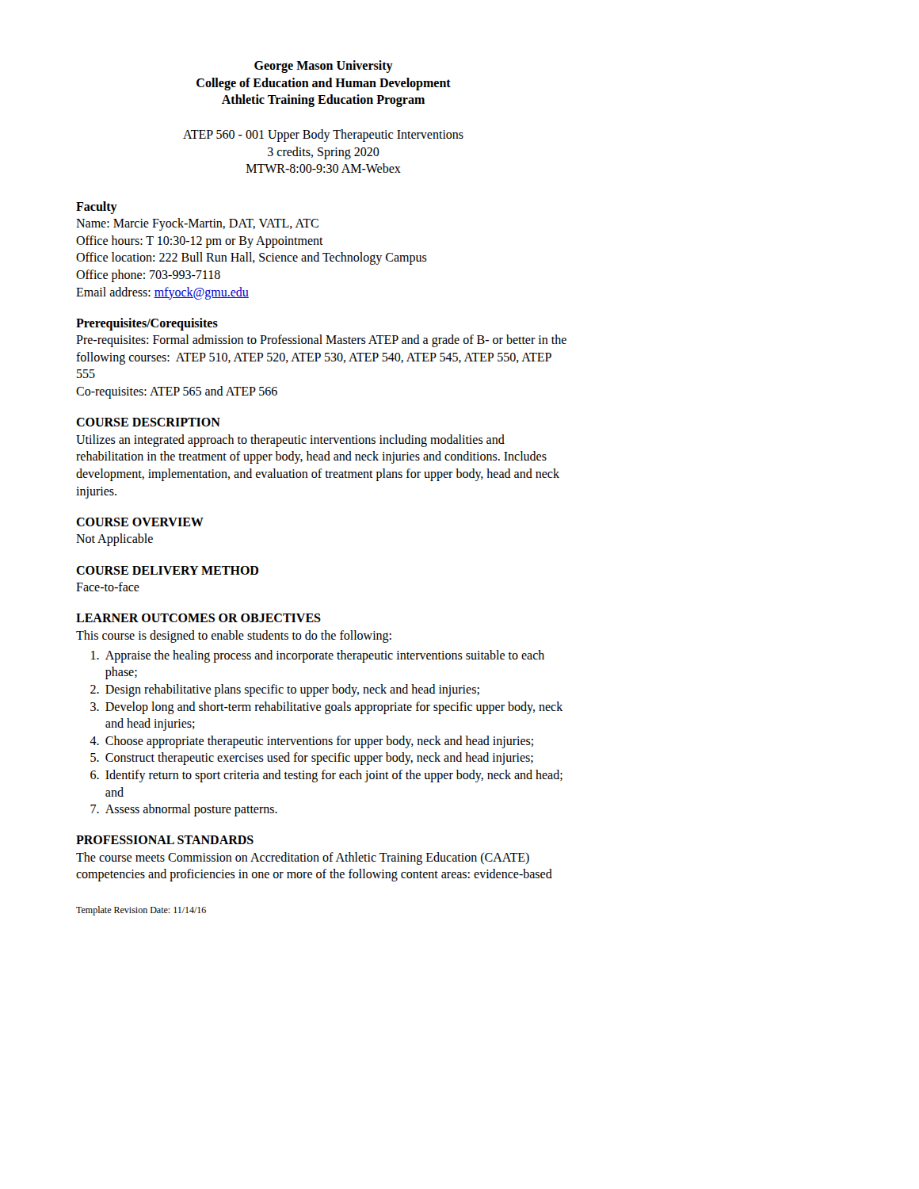George Mason University
College of Education and Human Development
Athletic Training Education Program
ATEP 560 - 001 Upper Body Therapeutic Interventions
3 credits, Spring 2020
MTWR-8:00-9:30 AM-Webex
Faculty
Name: Marcie Fyock-Martin, DAT, VATL, ATC
Office hours: T 10:30-12 pm or By Appointment
Office location: 222 Bull Run Hall, Science and Technology Campus
Office phone: 703-993-7118
Email address: mfyock@gmu.edu
Prerequisites/Corequisites
Pre-requisites: Formal admission to Professional Masters ATEP and a grade of B- or better in the following courses: ATEP 510, ATEP 520, ATEP 530, ATEP 540, ATEP 545, ATEP 550, ATEP 555
Co-requisites: ATEP 565 and ATEP 566
Course Description
Utilizes an integrated approach to therapeutic interventions including modalities and rehabilitation in the treatment of upper body, head and neck injuries and conditions. Includes development, implementation, and evaluation of treatment plans for upper body, head and neck injuries.
Course Overview
Not Applicable
Course Delivery Method
Face-to-face
Learner Outcomes or Objectives
This course is designed to enable students to do the following:
Appraise the healing process and incorporate therapeutic interventions suitable to each phase;
Design rehabilitative plans specific to upper body, neck and head injuries;
Develop long and short-term rehabilitative goals appropriate for specific upper body, neck and head injuries;
Choose appropriate therapeutic interventions for upper body, neck and head injuries;
Construct therapeutic exercises used for specific upper body, neck and head injuries;
Identify return to sport criteria and testing for each joint of the upper body, neck and head; and
Assess abnormal posture patterns.
Professional Standards
The course meets Commission on Accreditation of Athletic Training Education (CAATE) competencies and proficiencies in one or more of the following content areas: evidence-based
Template Revision Date: 11/14/16